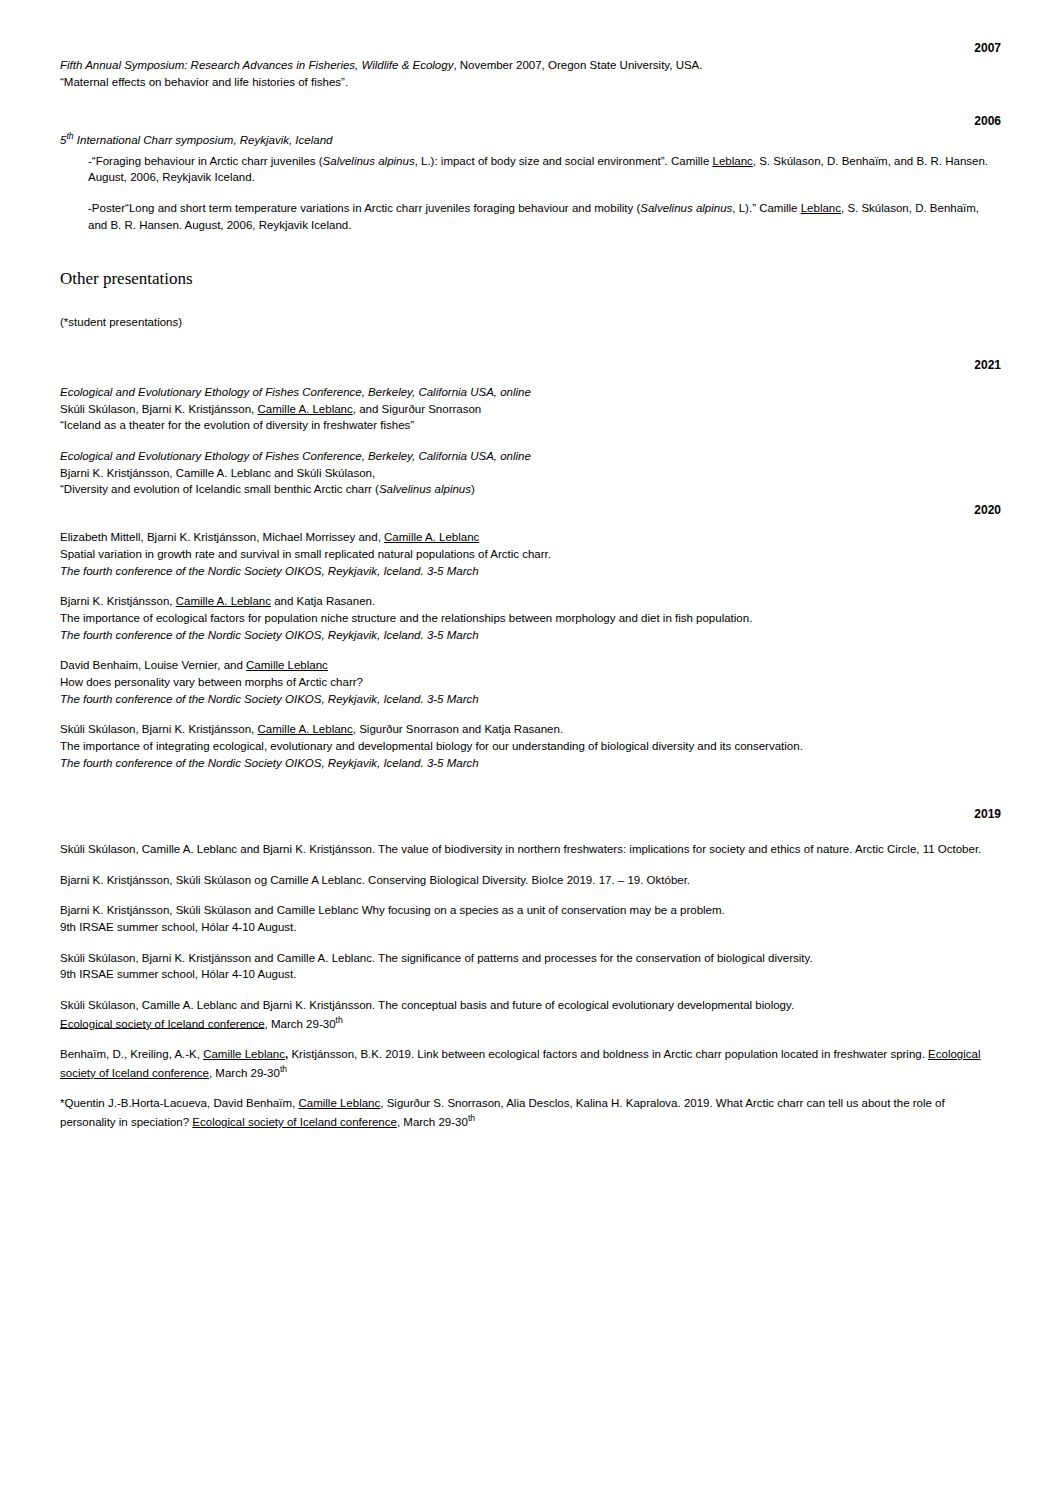2007
Fifth Annual Symposium: Research Advances in Fisheries, Wildlife & Ecology, November 2007, Oregon State University, USA.
“Maternal effects on behavior and life histories of fishes”.
2006
5th International Charr symposium, Reykjavik, Iceland
-“Foraging behaviour in Arctic charr juveniles (Salvelinus alpinus, L.): impact of body size and social environment”. Camille Leblanc, S. Skúlason, D. Benhaïm, and B. R. Hansen. August, 2006, Reykjavik Iceland.
-Poster“Long and short term temperature variations in Arctic charr juveniles foraging behaviour and mobility (Salvelinus alpinus, L).” Camille Leblanc, S. Skúlason, D. Benhaïm, and B. R. Hansen. August, 2006, Reykjavik Iceland.
Other presentations
(*student presentations)
2021
Ecological and Evolutionary Ethology of Fishes Conference, Berkeley, California USA, online
Skúli Skúlason, Bjarni K. Kristjánsson, Camille A. Leblanc, and Sigurður Snorrason
“Iceland as a theater for the evolution of diversity in freshwater fishes”
Ecological and Evolutionary Ethology of Fishes Conference, Berkeley, California USA, online
Bjarni K. Kristjánsson, Camille A. Leblanc and Skúli Skúlason,
“Diversity and evolution of Icelandic small benthic Arctic charr (Salvelinus alpinus)
2020
Elizabeth Mittell, Bjarni K. Kristjánsson, Michael Morrissey and, Camille A. Leblanc
Spatial variation in growth rate and survival in small replicated natural populations of Arctic charr.
The fourth conference of the Nordic Society OIKOS, Reykjavik, Iceland. 3-5 March
Bjarni K. Kristjánsson, Camille A. Leblanc and Katja Rasanen.
The importance of ecological factors for population niche structure and the relationships between morphology and diet in fish population.
The fourth conference of the Nordic Society OIKOS, Reykjavik, Iceland. 3-5 March
David Benhaim, Louise Vernier, and Camille Leblanc
How does personality vary between morphs of Arctic charr?
The fourth conference of the Nordic Society OIKOS, Reykjavik, Iceland. 3-5 March
Skúli Skúlason, Bjarni K. Kristjánsson, Camille A. Leblanc, Sigurður Snorrason and Katja Rasanen.
The importance of integrating ecological, evolutionary and developmental biology for our understanding of biological diversity and its conservation.
The fourth conference of the Nordic Society OIKOS, Reykjavik, Iceland. 3-5 March
2019
Skúli Skúlason, Camille A. Leblanc and Bjarni K. Kristjánsson. The value of biodiversity in northern freshwaters: implications for society and ethics of nature. Arctic Circle, 11 October.
Bjarni K. Kristjánsson, Skúli Skúlason og Camille A Leblanc. Conserving Biological Diversity. BioIce 2019. 17. – 19. Október.
Bjarni K. Kristjánsson, Skúli Skúlason and Camille Leblanc Why focusing on a species as a unit of conservation may be a problem.
9th IRSAE summer school, Hólar 4-10 August.
Skúli Skúlason, Bjarni K. Kristjánsson and Camille A. Leblanc. The significance of patterns and processes for the conservation of biological diversity.
9th IRSAE summer school, Hólar 4-10 August.
Skúli Skúlason, Camille A. Leblanc and Bjarni K. Kristjánsson. The conceptual basis and future of ecological evolutionary developmental biology.
Ecological society of Iceland conference, March 29-30th
Benhaïm, D., Kreiling, A.-K, Camille Leblanc, Kristjánsson, B.K. 2019. Link between ecological factors and boldness in Arctic charr population located in freshwater spring. Ecological society of Iceland conference, March 29-30th
*Quentin J.-B.Horta-Lacueva, David Benhaïm, Camille Leblanc, Sigurður S. Snorrason, Alia Desclos, Kalina H. Kapralova. 2019. What Arctic charr can tell us about the role of personality in speciation? Ecological society of Iceland conference, March 29-30th